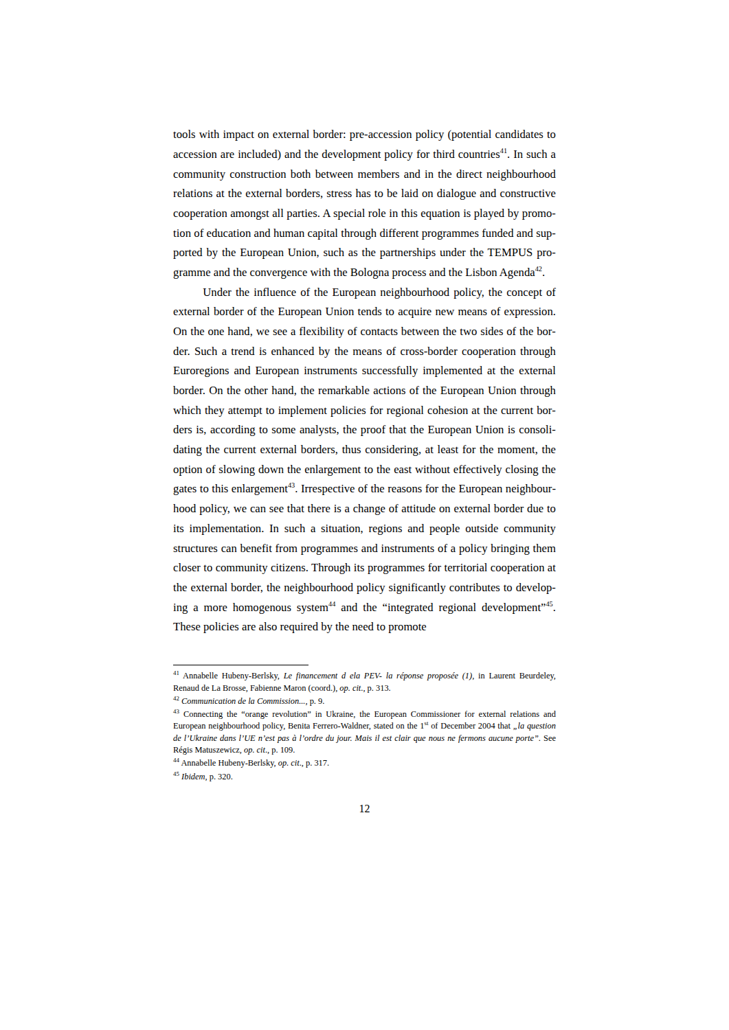tools with impact on external border: pre-accession policy (potential candidates to accession are included) and the development policy for third countries41. In such a community construction both between members and in the direct neighbourhood relations at the external borders, stress has to be laid on dialogue and constructive cooperation amongst all parties. A special role in this equation is played by promotion of education and human capital through different programmes funded and supported by the European Union, such as the partnerships under the TEMPUS programme and the convergence with the Bologna process and the Lisbon Agenda42.
Under the influence of the European neighbourhood policy, the concept of external border of the European Union tends to acquire new means of expression. On the one hand, we see a flexibility of contacts between the two sides of the border. Such a trend is enhanced by the means of cross-border cooperation through Euroregions and European instruments successfully implemented at the external border. On the other hand, the remarkable actions of the European Union through which they attempt to implement policies for regional cohesion at the current borders is, according to some analysts, the proof that the European Union is consolidating the current external borders, thus considering, at least for the moment, the option of slowing down the enlargement to the east without effectively closing the gates to this enlargement43. Irrespective of the reasons for the European neighbourhood policy, we can see that there is a change of attitude on external border due to its implementation. In such a situation, regions and people outside community structures can benefit from programmes and instruments of a policy bringing them closer to community citizens. Through its programmes for territorial cooperation at the external border, the neighbourhood policy significantly contributes to developing a more homogenous system44 and the “integrated regional development”45. These policies are also required by the need to promote
41 Annabelle Hubeny-Berlsky, Le financement d ela PEV- la réponse proposée (1), in Laurent Beurdeley, Renaud de La Brosse, Fabienne Maron (coord.), op. cit., p. 313.
42 Communication de la Commission..., p. 9.
43 Connecting the “orange revolution” in Ukraine, the European Commissioner for external relations and European neighbourhood policy, Benita Ferrero-Waldner, stated on the 1st of December 2004 that „la question de l’Ukraine dans l’UE n’est pas à l’ordre du jour. Mais il est clair que nous ne fermons aucune porte”. See Régis Matuszewicz, op. cit., p. 109.
44 Annabelle Hubeny-Berlsky, op. cit., p. 317.
45 Ibidem, p. 320.
12